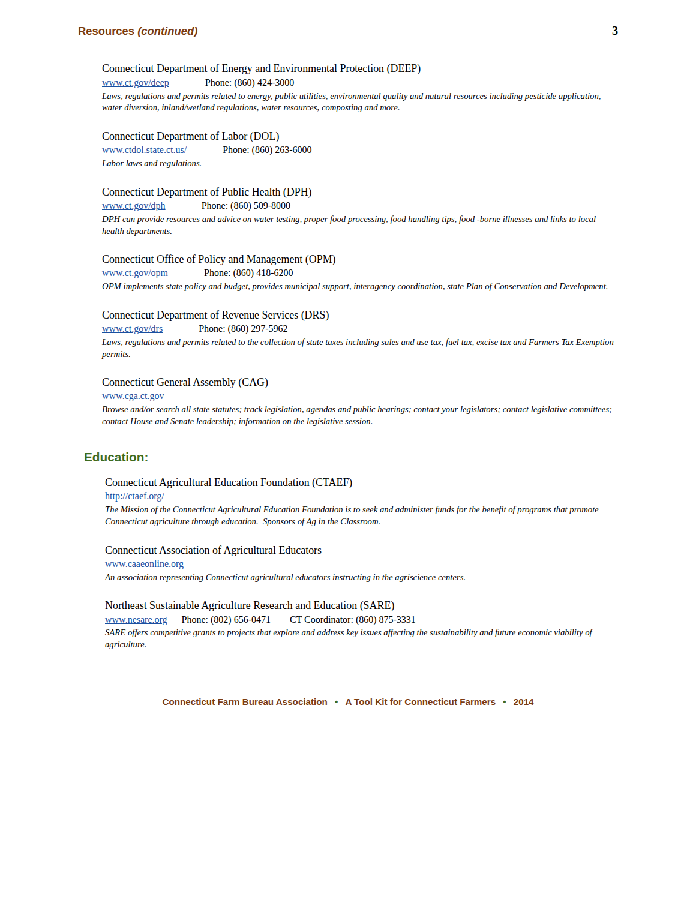Resources (continued)
3
Connecticut Department of Energy and Environmental Protection (DEEP)
www.ct.gov/deep Phone: (860) 424-3000
Laws, regulations and permits related to energy, public utilities, environmental quality and natural resources including pesticide application, water diversion, inland/wetland regulations, water resources, composting and more.
Connecticut Department of Labor (DOL)
www.ctdol.state.ct.us/Phone: (860) 263-6000
Labor laws and regulations.
Connecticut Department of Public Health (DPH)
www.ct.gov/dph Phone: (860) 509-8000
DPH can provide resources and advice on water testing, proper food processing, food handling tips, food -borne illnesses and links to local health departments.
Connecticut Office of Policy and Management (OPM)
www.ct.gov/opm Phone: (860) 418-6200
OPM implements state policy and budget, provides municipal support, interagency coordination, state Plan of Conservation and Development.
Connecticut Department of Revenue Services (DRS)
www.ct.gov/drs Phone: (860) 297-5962
Laws, regulations and permits related to the collection of state taxes including sales and use tax, fuel tax, excise tax and Farmers Tax Exemption permits.
Connecticut General Assembly (CAG)
www.cga.ct.gov
Browse and/or search all state statutes; track legislation, agendas and public hearings; contact your legislators; contact legislative committees; contact House and Senate leadership; information on the legislative session.
Education:
Connecticut Agricultural Education Foundation (CTAEF)
http://ctaef.org/
The Mission of the Connecticut Agricultural Education Foundation is to seek and administer funds for the benefit of programs that promote Connecticut agriculture through education. Sponsors of Ag in the Classroom.
Connecticut Association of Agricultural Educators
www.caaeonline.org
An association representing Connecticut agricultural educators instructing in the agriscience centers.
Northeast Sustainable Agriculture Research and Education (SARE)
www.nesare.org Phone: (802) 656-0471 CT Coordinator: (860) 875-3331
SARE offers competitive grants to projects that explore and address key issues affecting the sustainability and future economic viability of agriculture.
Connecticut Farm Bureau Association•A Tool Kit for Connecticut Farmers•2014